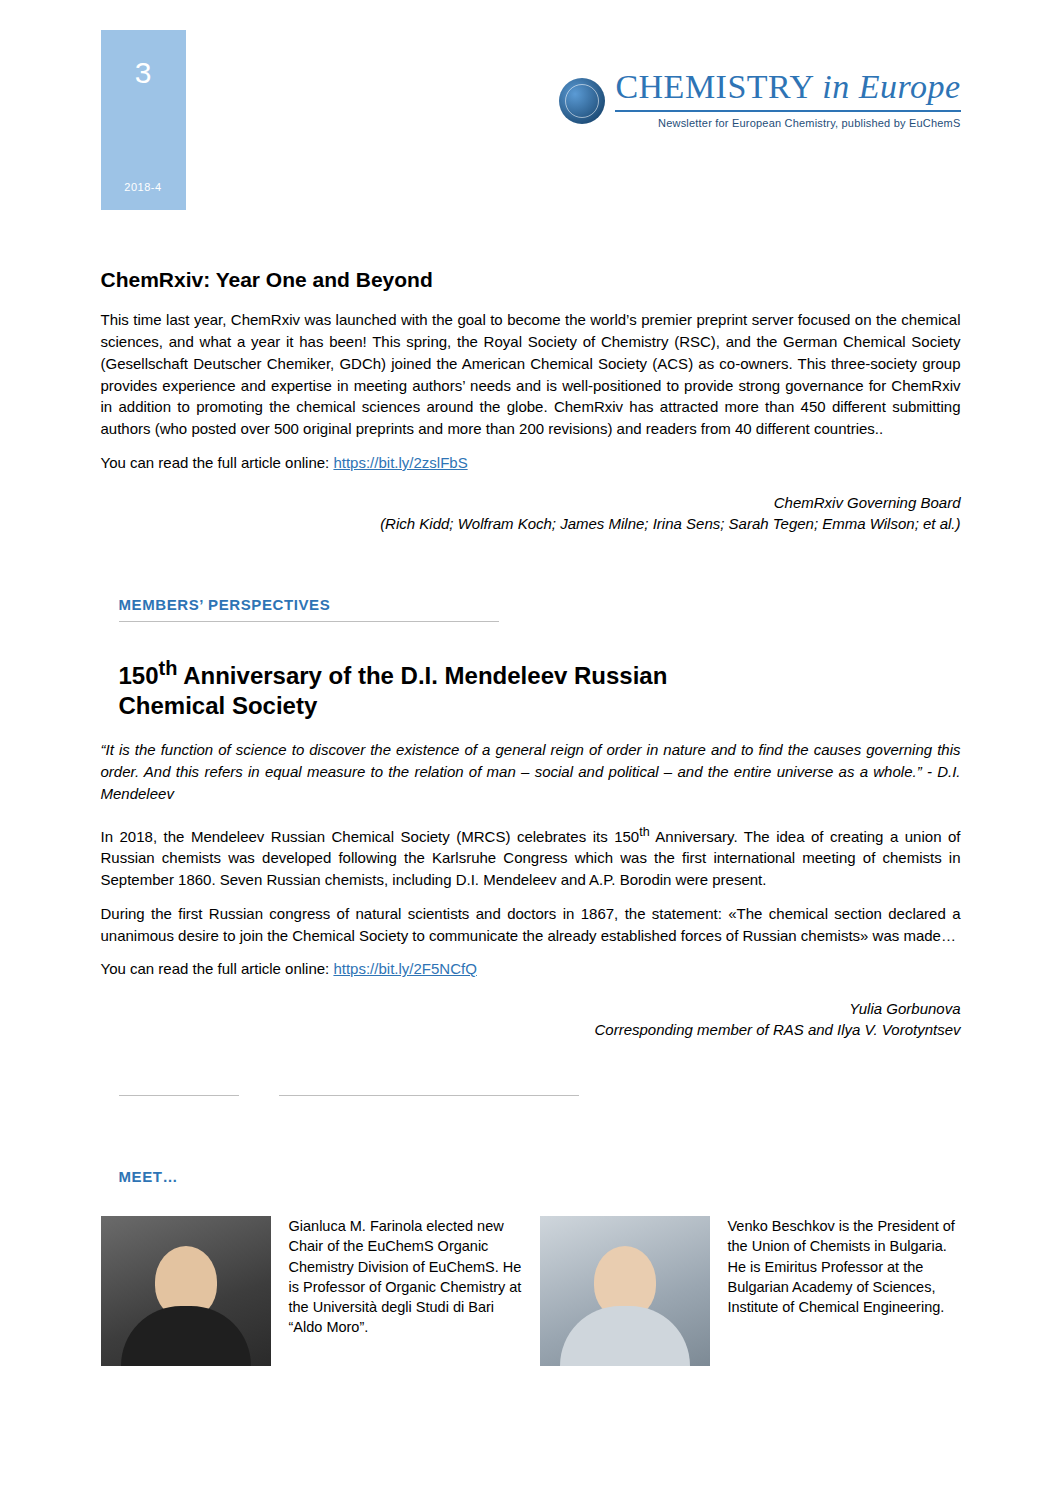3
2018-4
CHEMISTRY in Europe
Newsletter for European Chemistry, published by EuChemS
ChemRxiv: Year One and Beyond
This time last year, ChemRxiv was launched with the goal to become the world’s premier preprint server focused on the chemical sciences, and what a year it has been! This spring, the Royal Society of Chemistry (RSC), and the German Chemical Society (Gesellschaft Deutscher Chemiker, GDCh) joined the American Chemical Society (ACS) as co-owners. This three-society group provides experience and expertise in meeting authors’ needs and is well-positioned to provide strong governance for ChemRxiv in addition to promoting the chemical sciences around the globe. ChemRxiv has attracted more than 450 different submitting authors (who posted over 500 original preprints and more than 200 revisions) and readers from 40 different countries..
You can read the full article online: https://bit.ly/2zslFbS
ChemRxiv Governing Board
(Rich Kidd; Wolfram Koch; James Milne; Irina Sens; Sarah Tegen; Emma Wilson; et al.)
MEMBERS’ PERSPECTIVES
150th Anniversary of the D.I. Mendeleev Russian
Chemical Society
“It is the function of science to discover the existence of a general reign of order in nature and to find the causes governing this order. And this refers in equal measure to the relation of man – social and political – and the entire universe as a whole.” - D.I. Mendeleev
In 2018, the Mendeleev Russian Chemical Society (MRCS) celebrates its 150th Anniversary. The idea of creating a union of Russian chemists was developed following the Karlsruhe Congress which was the first international meeting of chemists in September 1860. Seven Russian chemists, including D.I. Mendeleev and A.P. Borodin were present.
During the first Russian congress of natural scientists and doctors in 1867, the statement: «The chemical section declared a unanimous desire to join the Chemical Society to communicate the already established forces of Russian chemists» was made…
You can read the full article online: https://bit.ly/2F5NCfQ
Yulia Gorbunova
Corresponding member of RAS and Ilya V. Vorotyntsev
MEET…
Gianluca M. Farinola elected new Chair of the EuChemS Organic Chemistry Division of EuChemS. He is Professor of Organic Chemistry at the Università degli Studi di Bari “Aldo Moro”.
Venko Beschkov is the President of the Union of Chemists in Bulgaria. He is Emiritus Professor at the Bulgarian Academy of Sciences, Institute of Chemical Engineering.